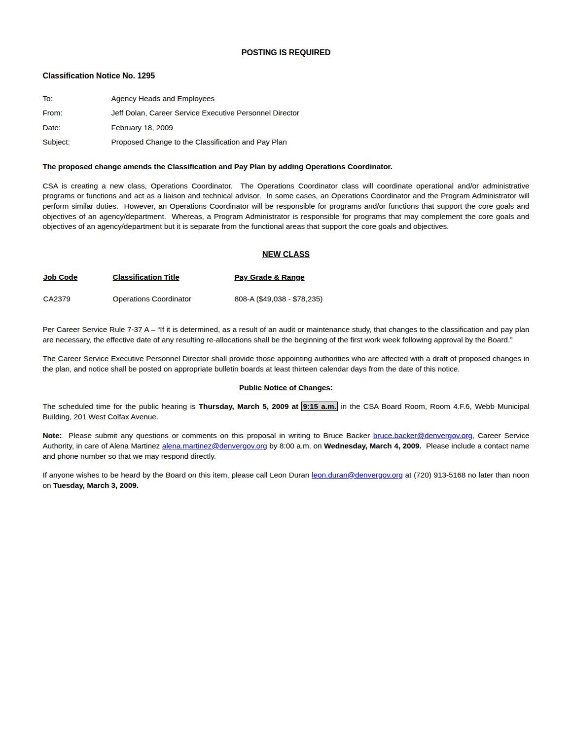POSTING IS REQUIRED
Classification Notice No. 1295
| To: | Agency Heads and Employees |
| From: | Jeff Dolan, Career Service Executive Personnel Director |
| Date: | February 18, 2009 |
| Subject: | Proposed Change to the Classification and Pay Plan |
The proposed change amends the Classification and Pay Plan by adding Operations Coordinator.
CSA is creating a new class, Operations Coordinator. The Operations Coordinator class will coordinate operational and/or administrative programs or functions and act as a liaison and technical advisor. In some cases, an Operations Coordinator and the Program Administrator will perform similar duties. However, an Operations Coordinator will be responsible for programs and/or functions that support the core goals and objectives of an agency/department. Whereas, a Program Administrator is responsible for programs that may complement the core goals and objectives of an agency/department but it is separate from the functional areas that support the core goals and objectives.
NEW CLASS
| Job Code | Classification Title | Pay Grade & Range |
| --- | --- | --- |
| CA2379 | Operations Coordinator | 808-A ($49,038 - $78,235) |
Per Career Service Rule 7-37 A – “If it is determined, as a result of an audit or maintenance study, that changes to the classification and pay plan are necessary, the effective date of any resulting re-allocations shall be the beginning of the first work week following approval by the Board.”
The Career Service Executive Personnel Director shall provide those appointing authorities who are affected with a draft of proposed changes in the plan, and notice shall be posted on appropriate bulletin boards at least thirteen calendar days from the date of this notice.
Public Notice of Changes:
The scheduled time for the public hearing is Thursday, March 5, 2009 at 9:15 a.m. in the CSA Board Room, Room 4.F.6, Webb Municipal Building, 201 West Colfax Avenue.
Note: Please submit any questions or comments on this proposal in writing to Bruce Backer bruce.backer@denvergov.org, Career Service Authority, in care of Alena Martinez alena.martinez@denvergov.org by 8:00 a.m. on Wednesday, March 4, 2009. Please include a contact name and phone number so that we may respond directly.
If anyone wishes to be heard by the Board on this item, please call Leon Duran leon.duran@denvergov.org at (720) 913-5168 no later than noon on Tuesday, March 3, 2009.